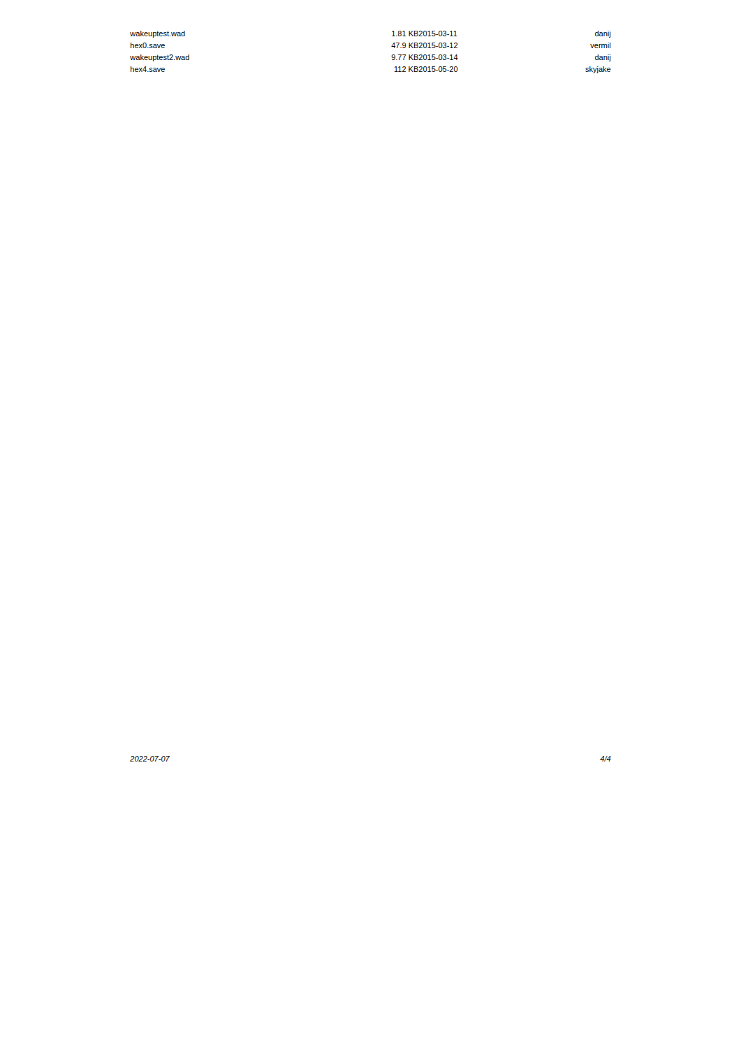| wakeuptest.wad | 1.81 KB | 2015-03-11 | danij |
| hex0.save | 47.9 KB | 2015-03-12 | vermil |
| wakeuptest2.wad | 9.77 KB | 2015-03-14 | danij |
| hex4.save | 112 KB | 2015-05-20 | skyjake |
2022-07-07 4/4